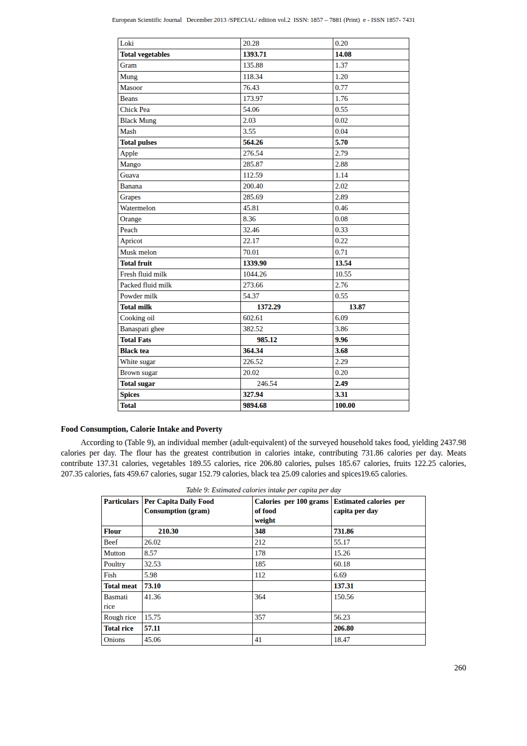European Scientific Journal December 2013 /SPECIAL/ edition vol.2 ISSN: 1857 – 7881 (Print) e - ISSN 1857- 7431
| Loki | 20.28 | 0.20 |
| Total vegetables | 1393.71 | 14.08 |
| Gram | 135.88 | 1.37 |
| Mung | 118.34 | 1.20 |
| Masoor | 76.43 | 0.77 |
| Beans | 173.97 | 1.76 |
| Chick Pea | 54.06 | 0.55 |
| Black Mung | 2.03 | 0.02 |
| Mash | 3.55 | 0.04 |
| Total pulses | 564.26 | 5.70 |
| Apple | 276.54 | 2.79 |
| Mango | 285.87 | 2.88 |
| Guava | 112.59 | 1.14 |
| Banana | 200.40 | 2.02 |
| Grapes | 285.69 | 2.89 |
| Watermelon | 45.81 | 0.46 |
| Orange | 8.36 | 0.08 |
| Peach | 32.46 | 0.33 |
| Apricot | 22.17 | 0.22 |
| Musk melon | 70.01 | 0.71 |
| Total fruit | 1339.90 | 13.54 |
| Fresh fluid milk | 1044.26 | 10.55 |
| Packed fluid milk | 273.66 | 2.76 |
| Powder milk | 54.37 | 0.55 |
| Total milk | 1372.29 | 13.87 |
| Cooking oil | 602.61 | 6.09 |
| Banaspati ghee | 382.52 | 3.86 |
| Total Fats | 985.12 | 9.96 |
| Black tea | 364.34 | 3.68 |
| White sugar | 226.52 | 2.29 |
| Brown sugar | 20.02 | 0.20 |
| Total sugar | 246.54 | 2.49 |
| Spices | 327.94 | 3.31 |
| Total | 9894.68 | 100.00 |
Food Consumption, Calorie Intake and Poverty
According to (Table 9), an individual member (adult-equivalent) of the surveyed household takes food, yielding 2437.98 calories per day. The flour has the greatest contribution in calories intake, contributing 731.86 calories per day. Meats contribute 137.31 calories, vegetables 189.55 calories, rice 206.80 calories, pulses 185.67 calories, fruits 122.25 calories, 207.35 calories, fats 459.67 calories, sugar 152.79 calories, black tea 25.09 calories and spices19.65 calories.
Table 9: Estimated calories intake per capita per day
| Particulars | Per Capita Daily Food Consumption (gram) | Calories per 100 grams of food weight | Estimated calories per capita per day |
| --- | --- | --- | --- |
| Flour | 210.30 | 348 | 731.86 |
| Beef | 26.02 | 212 | 55.17 |
| Mutton | 8.57 | 178 | 15.26 |
| Poultry | 32.53 | 185 | 60.18 |
| Fish | 5.98 | 112 | 6.69 |
| Total meat | 73.10 | | 137.31 |
| Basmati rice | 41.36 | 364 | 150.56 |
| Rough rice | 15.75 | 357 | 56.23 |
| Total rice | 57.11 | | 206.80 |
| Onions | 45.06 | 41 | 18.47 |
260